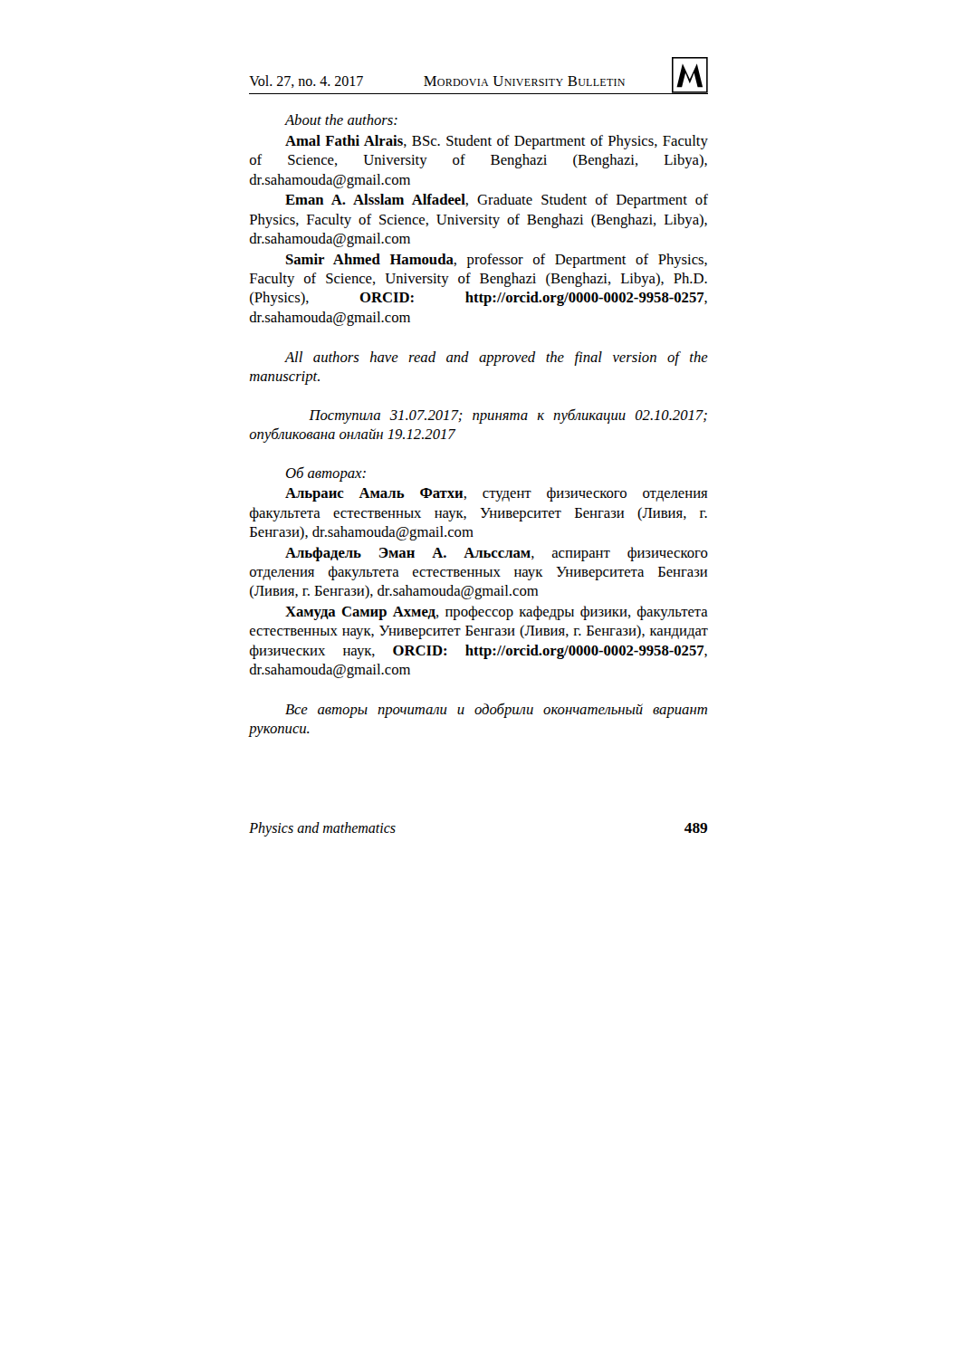Vol. 27, no. 4. 2017
Mordovia University Bulletin
About the authors:
Amal Fathi Alrais, BSc. Student of Department of Physics, Faculty of Science, University of Benghazi (Benghazi, Libya), dr.sahamouda@gmail.com
Eman A. Alsslam Alfadeel, Graduate Student of Department of Physics, Faculty of Science, University of Benghazi (Benghazi, Libya), dr.sahamouda@gmail.com
Samir Ahmed Hamouda, professor of Department of Physics, Faculty of Science, University of Benghazi (Benghazi, Libya), Ph.D. (Physics), ORCID: http://orcid.org/0000-0002-9958-0257, dr.sahamouda@gmail.com
All authors have read and approved the final version of the manuscript.
Поступила 31.07.2017; принята к публикации 02.10.2017; опубликована онлайн 19.12.2017
Об авторах:
Альраис Амаль Фатхи, студент физического отделения факультета естественных наук, Университет Бенгази (Ливия, г. Бенгази), dr.sahamouda@gmail.com
Альфадель Эман А. Альсслам, аспирант физического отделения факультета естественных наук Университета Бенгази (Ливия, г. Бенгази), dr.sahamouda@gmail.com
Хамуда Самир Ахмед, профессор кафедры физики, факультета естественных наук, Университет Бенгази (Ливия, г. Бенгази), кандидат физических наук, ORCID: http://orcid.org/0000-0002-9958-0257, dr.sahamouda@gmail.com
Все авторы прочитали и одобрили окончательный вариант рукописи.
Physics and mathematics
489